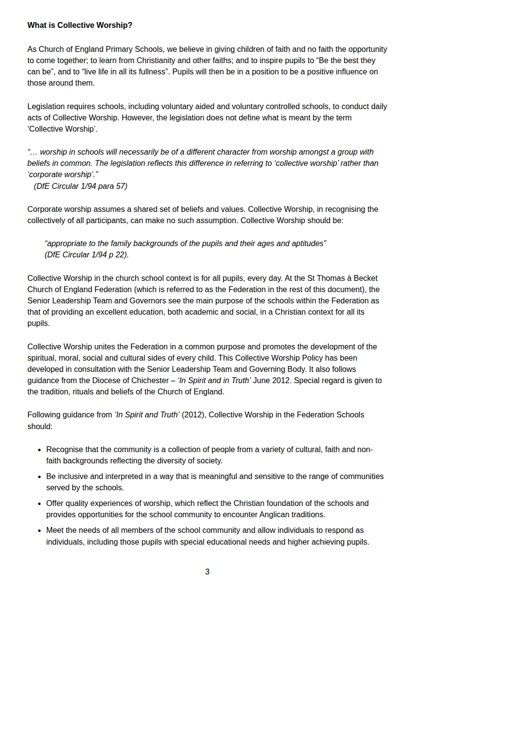What is Collective Worship?
As Church of England Primary Schools, we believe in giving children of faith and no faith the opportunity to come together; to learn from Christianity and other faiths; and to inspire pupils to “Be the best they can be”, and to “live life in all its fullness”. Pupils will then be in a position to be a positive influence on those around them.
Legislation requires schools, including voluntary aided and voluntary controlled schools, to conduct daily acts of Collective Worship. However, the legislation does not define what is meant by the term ‘Collective Worship’.
“… worship in schools will necessarily be of a different character from worship amongst a group with beliefs in common. The legislation reflects this difference in referring to ‘collective worship’ rather than ‘corporate worship’.”
(DfE Circular 1/94 para 57)
Corporate worship assumes a shared set of beliefs and values. Collective Worship, in recognising the collectively of all participants, can make no such assumption. Collective Worship should be:
“appropriate to the family backgrounds of the pupils and their ages and aptitudes”
(DfE Circular 1/94 p 22).
Collective Worship in the church school context is for all pupils, every day. At the St Thomas à Becket Church of England Federation (which is referred to as the Federation in the rest of this document), the Senior Leadership Team and Governors see the main purpose of the schools within the Federation as that of providing an excellent education, both academic and social, in a Christian context for all its pupils.
Collective Worship unites the Federation in a common purpose and promotes the development of the spiritual, moral, social and cultural sides of every child. This Collective Worship Policy has been developed in consultation with the Senior Leadership Team and Governing Body. It also follows guidance from the Diocese of Chichester – ‘In Spirit and in Truth’ June 2012. Special regard is given to the tradition, rituals and beliefs of the Church of England.
Following guidance from ‘In Spirit and Truth’ (2012), Collective Worship in the Federation Schools should:
Recognise that the community is a collection of people from a variety of cultural, faith and non-faith backgrounds reflecting the diversity of society.
Be inclusive and interpreted in a way that is meaningful and sensitive to the range of communities served by the schools.
Offer quality experiences of worship, which reflect the Christian foundation of the schools and provides opportunities for the school community to encounter Anglican traditions.
Meet the needs of all members of the school community and allow individuals to respond as individuals, including those pupils with special educational needs and higher achieving pupils.
3